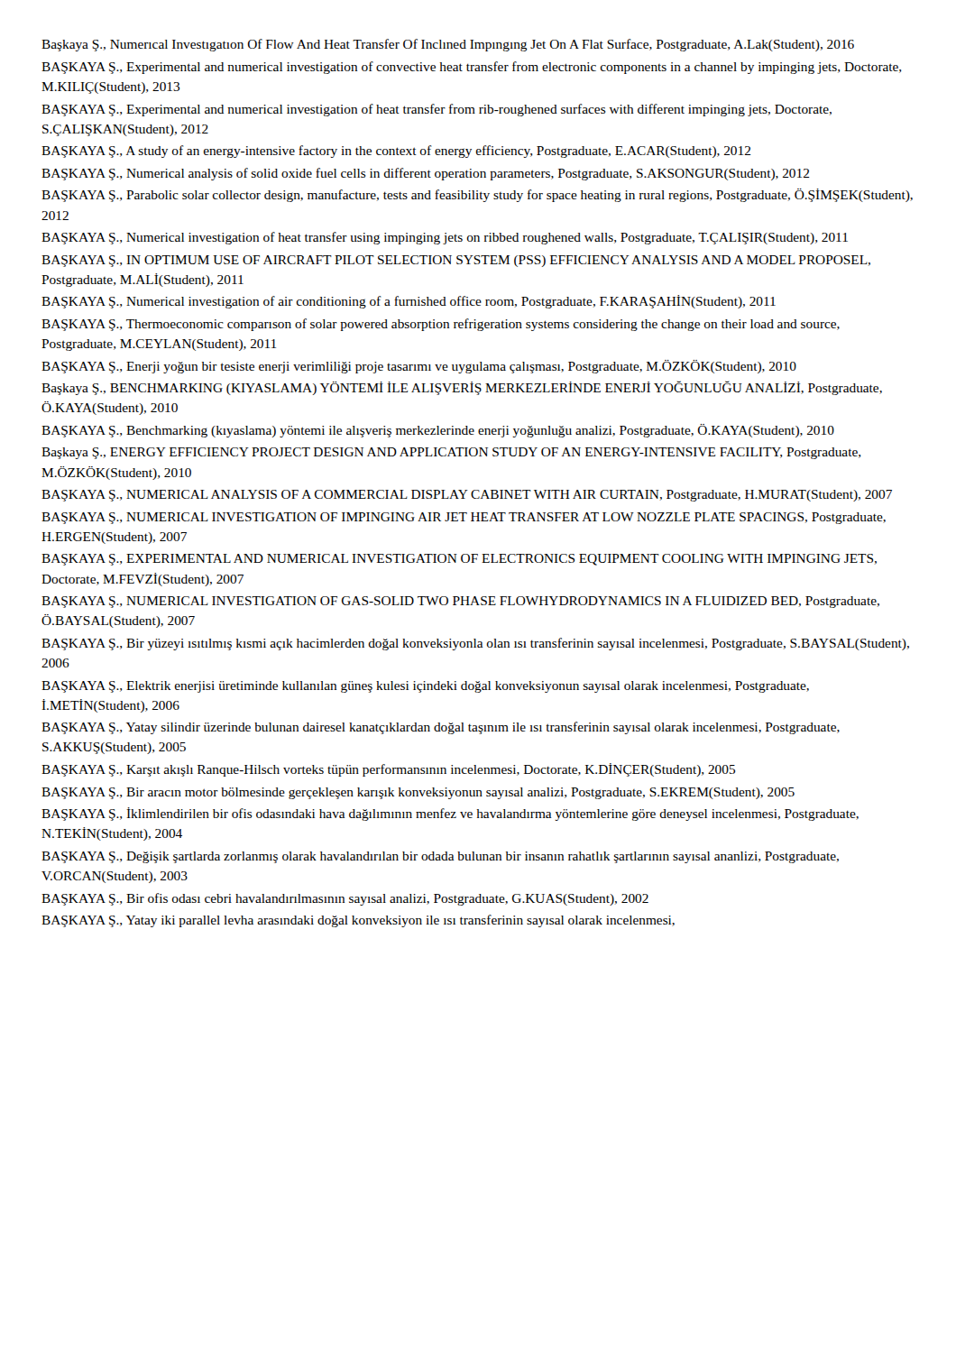Başkaya Ş., Numerıcal Investıgatıon Of Flow And Heat Transfer Of Inclıned Impıngıng Jet On A Flat Surface, Postgraduate, A.Lak(Student), 2016
BAŞKAYA Ş., Experimental and numerical investigation of convective heat transfer from electronic components in a channel by impinging jets, Doctorate, M.KILIÇ(Student), 2013
BAŞKAYA Ş., Experimental and numerical investigation of heat transfer from rib-roughened surfaces with different impinging jets, Doctorate, S.ÇALIŞKAN(Student), 2012
BAŞKAYA Ş., A study of an energy-intensive factory in the context of energy efficiency, Postgraduate, E.ACAR(Student), 2012
BAŞKAYA Ş., Numerical analysis of solid oxide fuel cells in different operation parameters, Postgraduate, S.AKSONGUR(Student), 2012
BAŞKAYA Ş., Parabolic solar collector design, manufacture, tests and feasibility study for space heating in rural regions, Postgraduate, Ö.ŞİMŞEK(Student), 2012
BAŞKAYA Ş., Numerical investigation of heat transfer using impinging jets on ribbed roughened walls, Postgraduate, T.ÇALIŞIR(Student), 2011
BAŞKAYA Ş., IN OPTIMUM USE OF AIRCRAFT PILOT SELECTION SYSTEM (PSS) EFFICIENCY ANALYSIS AND A MODEL PROPOSEL, Postgraduate, M.ALİ(Student), 2011
BAŞKAYA Ş., Numerical investigation of air conditioning of a furnished office room, Postgraduate, F.KARAŞAHİN(Student), 2011
BAŞKAYA Ş., Thermoeconomic comparıson of solar powered absorption refrigeration systems considering the change on their load and source, Postgraduate, M.CEYLAN(Student), 2011
BAŞKAYA Ş., Enerji yoğun bir tesiste enerji verimliliği proje tasarımı ve uygulama çalışması, Postgraduate, M.ÖZKÖK(Student), 2010
Başkaya Ş., BENCHMARKING (KIYASLAMA) YÖNTEMİ İLE ALIŞVERİŞ MERKEZLERİNDE ENERJİ YOĞUNLUĞU ANALİZİ, Postgraduate, Ö.KAYA(Student), 2010
BAŞKAYA Ş., Benchmarking (kıyaslama) yöntemi ile alışveriş merkezlerinde enerji yoğunluğu analizi, Postgraduate, Ö.KAYA(Student), 2010
Başkaya Ş., ENERGY EFFICIENCY PROJECT DESIGN AND APPLICATION STUDY OF AN ENERGY-INTENSIVE FACILITY, Postgraduate, M.ÖZKÖK(Student), 2010
BAŞKAYA Ş., NUMERICAL ANALYSIS OF A COMMERCIAL DISPLAY CABINET WITH AIR CURTAIN, Postgraduate, H.MURAT(Student), 2007
BAŞKAYA Ş., NUMERICAL INVESTIGATION OF IMPINGING AIR JET HEAT TRANSFER AT LOW NOZZLE PLATE SPACINGS, Postgraduate, H.ERGEN(Student), 2007
BAŞKAYA Ş., EXPERIMENTAL AND NUMERICAL INVESTIGATION OF ELECTRONICS EQUIPMENT COOLING WITH IMPINGING JETS, Doctorate, M.FEVZİ(Student), 2007
BAŞKAYA Ş., NUMERICAL INVESTIGATION OF GAS-SOLID TWO PHASE FLOWHYDRODYNAMICS IN A FLUIDIZED BED, Postgraduate, Ö.BAYSAL(Student), 2007
BAŞKAYA Ş., Bir yüzeyi ısıtılmış kısmi açık hacimlerden doğal konveksiyonla olan ısı transferinin sayısal incelenmesi, Postgraduate, S.BAYSAL(Student), 2006
BAŞKAYA Ş., Elektrik enerjisi üretiminde kullanılan güneş kulesi içindeki doğal konveksiyonun sayısal olarak incelenmesi, Postgraduate, İ.METİN(Student), 2006
BAŞKAYA Ş., Yatay silindir üzerinde bulunan dairesel kanatçıklardan doğal taşınım ile ısı transferinin sayısal olarak incelenmesi, Postgraduate, S.AKKUŞ(Student), 2005
BAŞKAYA Ş., Karşıt akışlı Ranque-Hilsch vorteks tüpün performansının incelenmesi, Doctorate, K.DİNÇER(Student), 2005
BAŞKAYA Ş., Bir aracın motor bölmesinde gerçekleşen karışık konveksiyonun sayısal analizi, Postgraduate, S.EKREM(Student), 2005
BAŞKAYA Ş., İklimlendirilen bir ofis odasındaki hava dağılımının menfez ve havalandırma yöntemlerine göre deneysel incelenmesi, Postgraduate, N.TEKİN(Student), 2004
BAŞKAYA Ş., Değişik şartlarda zorlanmış olarak havalandırılan bir odada bulunan bir insanın rahatlık şartlarının sayısal ananlizi, Postgraduate, V.ORCAN(Student), 2003
BAŞKAYA Ş., Bir ofis odası cebri havalandırılmasının sayısal analizi, Postgraduate, G.KUAS(Student), 2002
BAŞKAYA Ş., Yatay iki parallel levha arasındaki doğal konveksiyon ile ısı transferinin sayısal olarak incelenmesi,